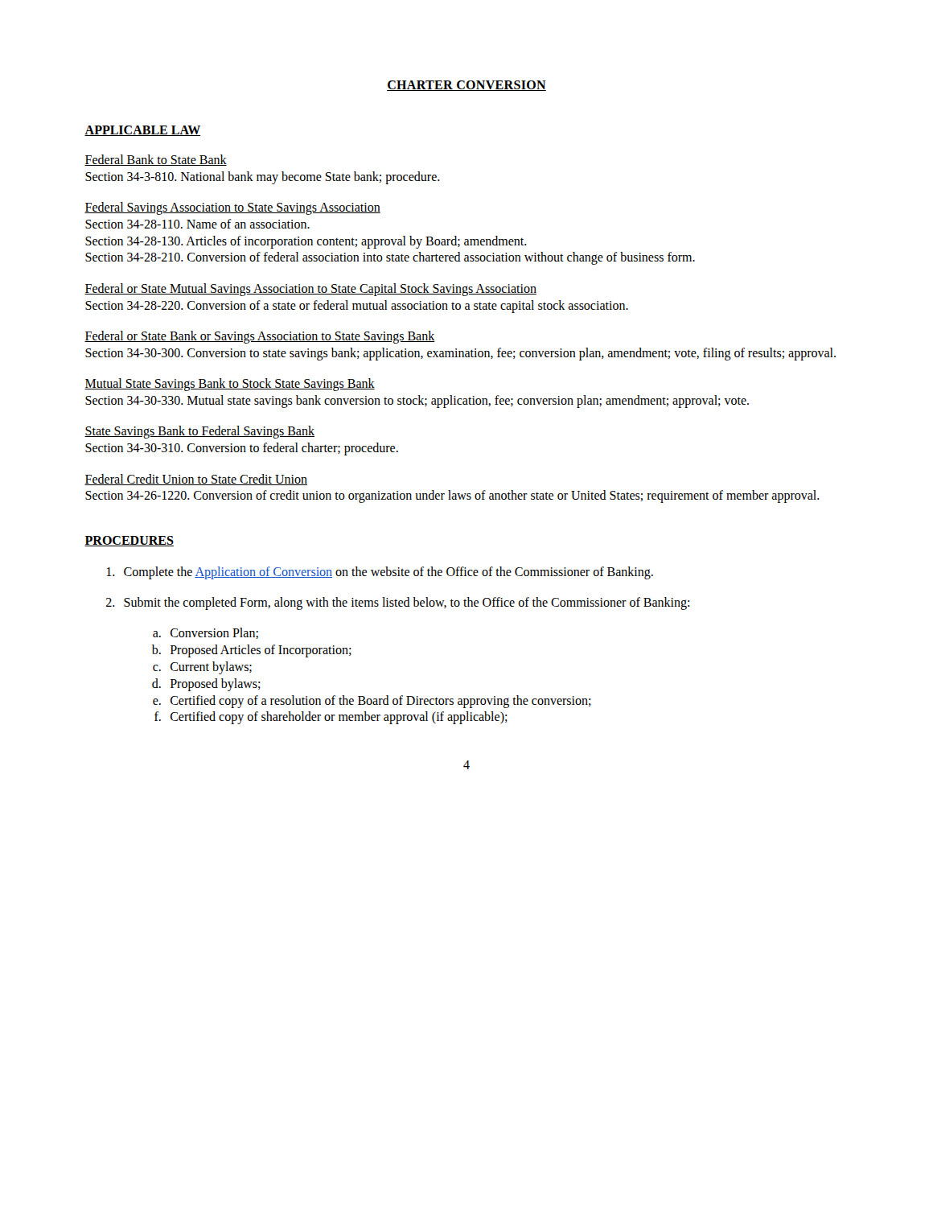CHARTER CONVERSION
APPLICABLE LAW
Federal Bank to State Bank
Section 34-3-810. National bank may become State bank; procedure.
Federal Savings Association to State Savings Association
Section 34-28-110. Name of an association.
Section 34-28-130. Articles of incorporation content; approval by Board; amendment.
Section 34-28-210. Conversion of federal association into state chartered association without change of business form.
Federal or State Mutual Savings Association to State Capital Stock Savings Association
Section 34-28-220. Conversion of a state or federal mutual association to a state capital stock association.
Federal or State Bank or Savings Association to State Savings Bank
Section 34-30-300. Conversion to state savings bank; application, examination, fee; conversion plan, amendment; vote, filing of results; approval.
Mutual State Savings Bank to Stock State Savings Bank
Section 34-30-330. Mutual state savings bank conversion to stock; application, fee; conversion plan; amendment; approval; vote.
State Savings Bank to Federal Savings Bank
Section 34-30-310. Conversion to federal charter; procedure.
Federal Credit Union to State Credit Union
Section 34-26-1220. Conversion of credit union to organization under laws of another state or United States; requirement of member approval.
PROCEDURES
Complete the Application of Conversion on the website of the Office of the Commissioner of Banking.
Submit the completed Form, along with the items listed below, to the Office of the Commissioner of Banking:
Conversion Plan;
Proposed Articles of Incorporation;
Current bylaws;
Proposed bylaws;
Certified copy of a resolution of the Board of Directors approving the conversion;
Certified copy of shareholder or member approval (if applicable);
4